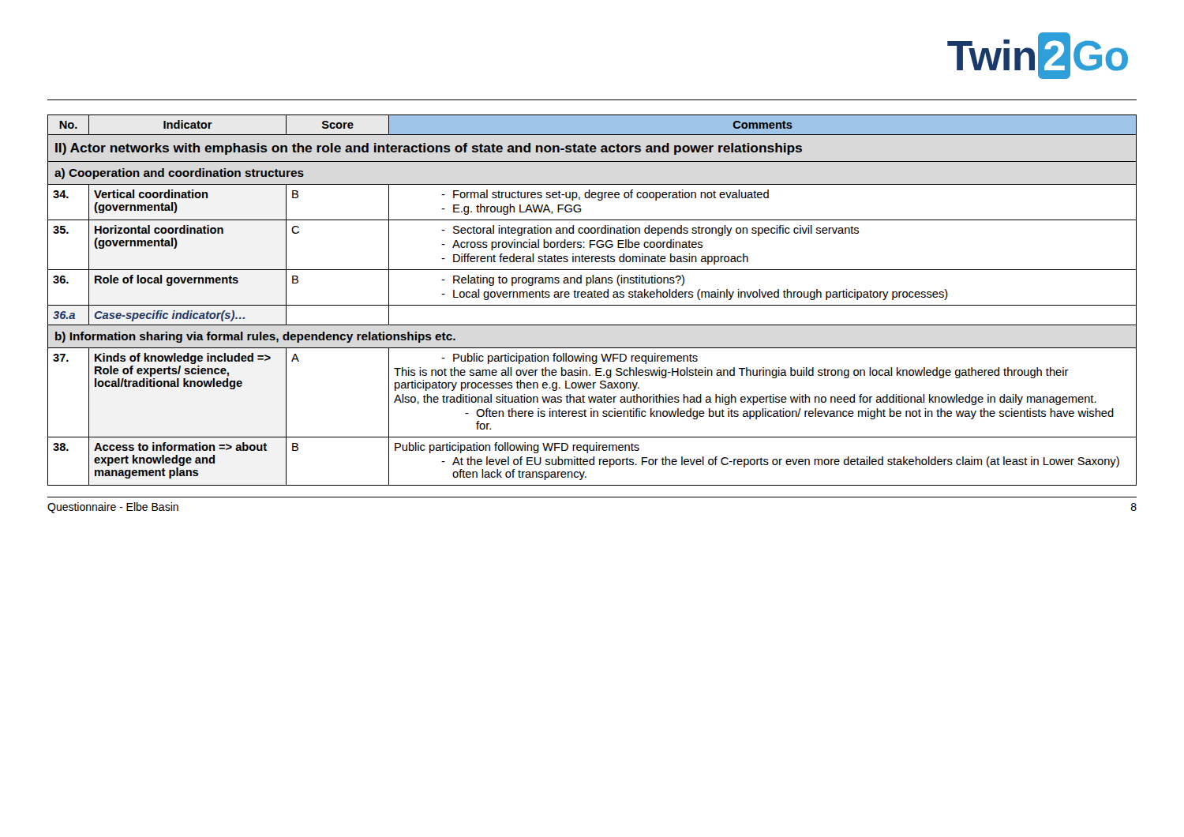Twin 2 Go
| No. | Indicator | Score | Comments |
| --- | --- | --- | --- |
| II) Actor networks with emphasis on the role and interactions of state and non-state actors and power relationships |
| a) Cooperation and coordination structures |
| 34. | Vertical coordination (governmental) | B | Formal structures set-up, degree of cooperation not evaluated E.g. through LAWA, FGG |
| 35. | Horizontal coordination (governmental) | C | Sectoral integration and coordination depends strongly on specific civil servants Across provincial borders: FGG Elbe coordinates Different federal states interests dominate basin approach |
| 36. | Role of local governments | B | Relating to programs and plans (institutions?) Local governments are treated as stakeholders (mainly involved through participatory processes) |
| 36.a | Case-specific indicator(s)… | | |
| b) Information sharing via formal rules, dependency relationships etc. |
| 37. | Kinds of knowledge included => Role of experts/ science, local/traditional knowledge | A | Public participation following WFD requirements This is not the same all over the basin. E.g Schleswig-Holstein and Thuringia build strong on local knowledge gathered through their participatory processes then e.g. Lower Saxony. Also, the traditional situation was that water authorithies had a high expertise with no need for additional knowledge in daily management. Often there is interest in scientific knowledge but its application/ relevance might be not in the way the scientists have wished for. |
| 38. | Access to information => about expert knowledge and management plans | B | Public participation following WFD requirements At the level of EU submitted reports. For the level of C-reports or even more detailed stakeholders claim (at least in Lower Saxony) often lack of transparency. |
Questionnaire - Elbe Basin
8